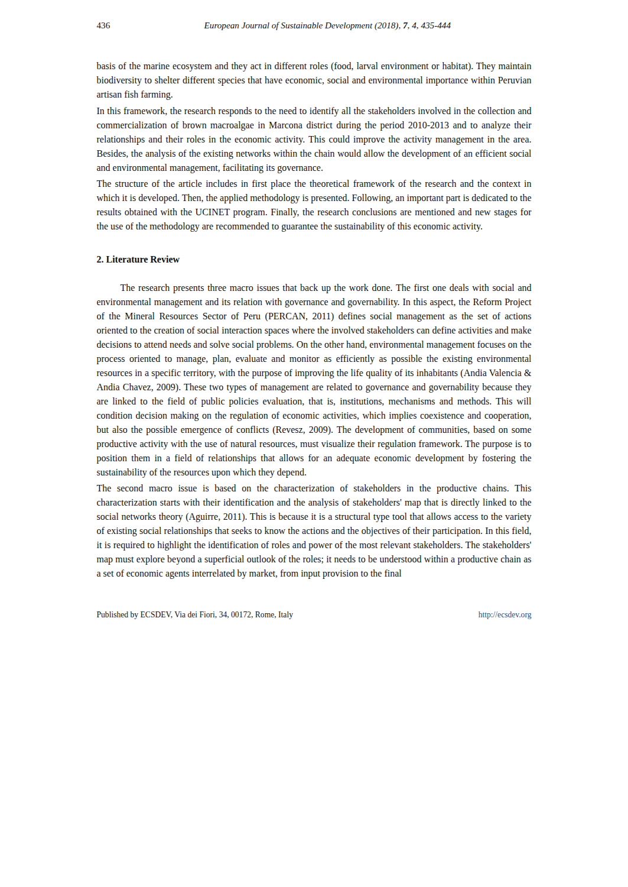436 European Journal of Sustainable Development (2018), 7, 4, 435-444
basis of the marine ecosystem and they act in different roles (food, larval environment or habitat). They maintain biodiversity to shelter different species that have economic, social and environmental importance within Peruvian artisan fish farming.
In this framework, the research responds to the need to identify all the stakeholders involved in the collection and commercialization of brown macroalgae in Marcona district during the period 2010-2013 and to analyze their relationships and their roles in the economic activity. This could improve the activity management in the area. Besides, the analysis of the existing networks within the chain would allow the development of an efficient social and environmental management, facilitating its governance.
The structure of the article includes in first place the theoretical framework of the research and the context in which it is developed. Then, the applied methodology is presented. Following, an important part is dedicated to the results obtained with the UCINET program. Finally, the research conclusions are mentioned and new stages for the use of the methodology are recommended to guarantee the sustainability of this economic activity.
2. Literature Review
The research presents three macro issues that back up the work done. The first one deals with social and environmental management and its relation with governance and governability. In this aspect, the Reform Project of the Mineral Resources Sector of Peru (PERCAN, 2011) defines social management as the set of actions oriented to the creation of social interaction spaces where the involved stakeholders can define activities and make decisions to attend needs and solve social problems. On the other hand, environmental management focuses on the process oriented to manage, plan, evaluate and monitor as efficiently as possible the existing environmental resources in a specific territory, with the purpose of improving the life quality of its inhabitants (Andia Valencia & Andia Chavez, 2009). These two types of management are related to governance and governability because they are linked to the field of public policies evaluation, that is, institutions, mechanisms and methods. This will condition decision making on the regulation of economic activities, which implies coexistence and cooperation, but also the possible emergence of conflicts (Revesz, 2009). The development of communities, based on some productive activity with the use of natural resources, must visualize their regulation framework. The purpose is to position them in a field of relationships that allows for an adequate economic development by fostering the sustainability of the resources upon which they depend.
The second macro issue is based on the characterization of stakeholders in the productive chains. This characterization starts with their identification and the analysis of stakeholders' map that is directly linked to the social networks theory (Aguirre, 2011). This is because it is a structural type tool that allows access to the variety of existing social relationships that seeks to know the actions and the objectives of their participation. In this field, it is required to highlight the identification of roles and power of the most relevant stakeholders. The stakeholders' map must explore beyond a superficial outlook of the roles; it needs to be understood within a productive chain as a set of economic agents interrelated by market, from input provision to the final
Published by ECSDEV, Via dei Fiori, 34, 00172, Rome, Italy http://ecsdev.org